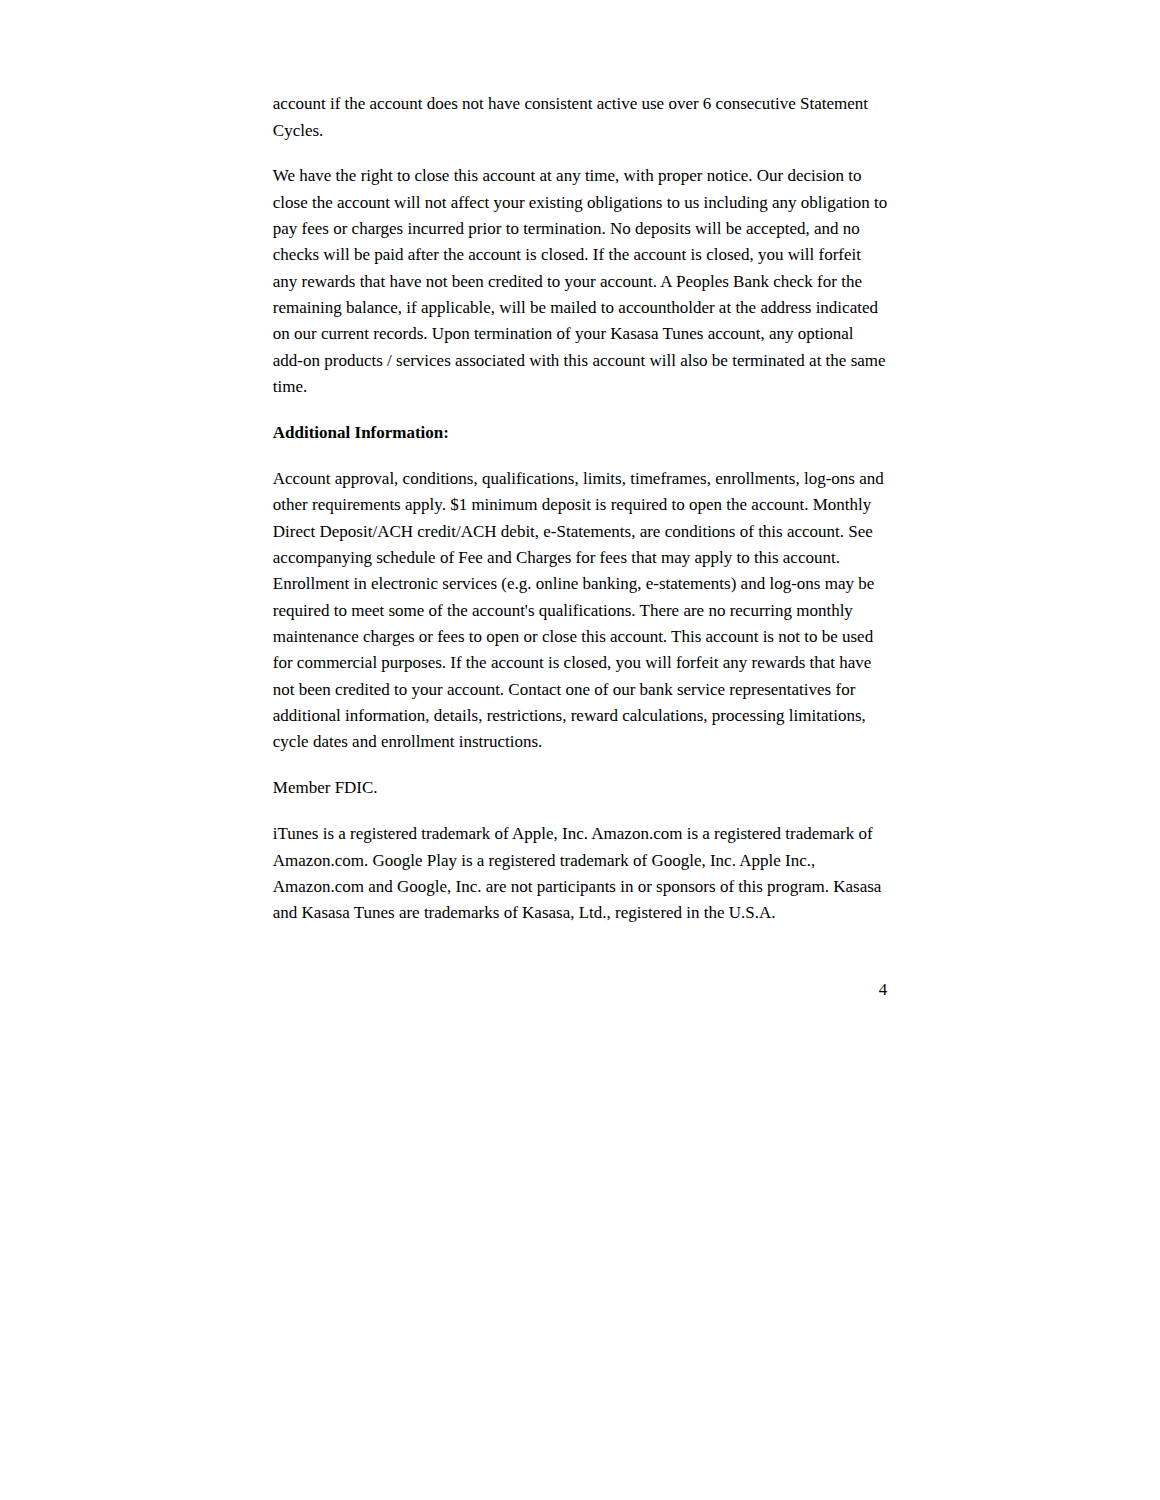account if the account does not have consistent active use over 6 consecutive Statement Cycles.
We have the right to close this account at any time, with proper notice. Our decision to close the account will not affect your existing obligations to us including any obligation to pay fees or charges incurred prior to termination. No deposits will be accepted, and no checks will be paid after the account is closed. If the account is closed, you will forfeit any rewards that have not been credited to your account. A Peoples Bank check for the remaining balance, if applicable, will be mailed to accountholder at the address indicated on our current records. Upon termination of your Kasasa Tunes account, any optional add-on products / services associated with this account will also be terminated at the same time.
Additional Information:
Account approval, conditions, qualifications, limits, timeframes, enrollments, log-ons and other requirements apply. $1 minimum deposit is required to open the account. Monthly Direct Deposit/ACH credit/ACH debit, e-Statements, are conditions of this account. See accompanying schedule of Fee and Charges for fees that may apply to this account. Enrollment in electronic services (e.g. online banking, e-statements) and log-ons may be required to meet some of the account's qualifications. There are no recurring monthly maintenance charges or fees to open or close this account. This account is not to be used for commercial purposes. If the account is closed, you will forfeit any rewards that have not been credited to your account. Contact one of our bank service representatives for additional information, details, restrictions, reward calculations, processing limitations, cycle dates and enrollment instructions.
Member FDIC.
iTunes is a registered trademark of Apple, Inc. Amazon.com is a registered trademark of Amazon.com. Google Play is a registered trademark of Google, Inc. Apple Inc., Amazon.com and Google, Inc. are not participants in or sponsors of this program. Kasasa and Kasasa Tunes are trademarks of Kasasa, Ltd., registered in the U.S.A.
4